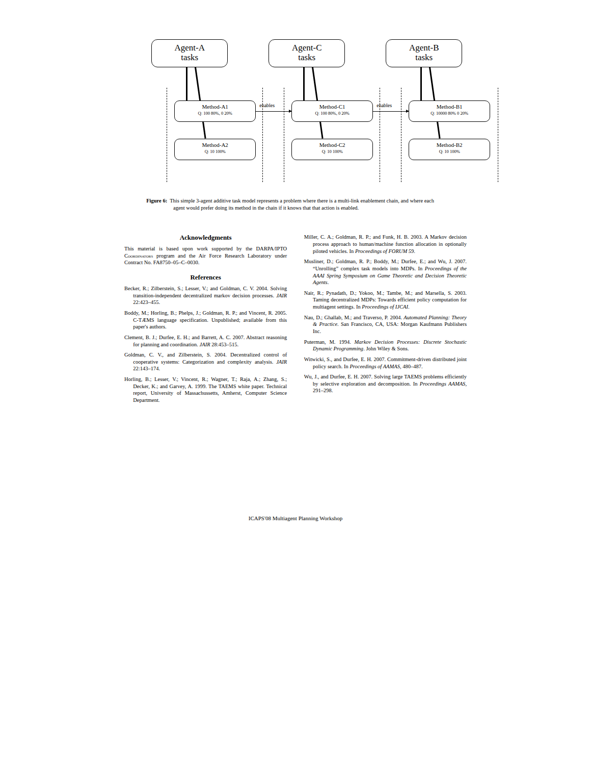Agent-A
tasks
Agent-C
tasks
Agent-B
tasks
Method-A1Q: 100 80%, 0 20%
Method-A2Q: 10 100%
Method-C1Q: 100 80%, 0 20%
Method-C2Q: 10 100%
Method-B1Q: 10000 80% 0 20%
Method-B2Q: 10 100%
enables
enables
Figure 6: This simple 3-agent additive task model represents a problem where there is a multi-link enablement chain, and where each agent would prefer doing its method in the chain if it knows that that action is enabled.
Acknowledgments
This material is based upon work supported by the DARPA/IPTO Coordinators program and the Air Force Research Laboratory under Contract No. FA8750–05–C–0030.
References
Becker, R.; Zilberstein, S.; Lesser, V.; and Goldman, C. V. 2004. Solving transition-independent decentralized markov decision processes. JAIR 22:423–455.
Boddy, M.; Horling, B.; Phelps, J.; Goldman, R. P.; and Vincent, R. 2005. C-TÆMS language specification. Unpublished; available from this paper's authors.
Clement, B. J.; Durfee, E. H.; and Barrett, A. C. 2007. Abstract reasoning for planning and coordination. JAIR 28:453–515.
Goldman, C. V., and Zilberstein, S. 2004. Decentralized control of cooperative systems: Categorization and complexity analysis. JAIR 22:143–174.
Horling, B.; Lesser, V.; Vincent, R.; Wagner, T.; Raja, A.; Zhang, S.; Decker, K.; and Garvey, A. 1999. The TAEMS white paper. Technical report, University of Massachussetts, Amherst, Computer Science Department.
Miller, C. A.; Goldman, R. P.; and Funk, H. B. 2003. A Markov decision process approach to human/machine function allocation in optionally piloted vehicles. In Proceedings of FORUM 59.
Musliner, D.; Goldman, R. P.; Boddy, M.; Durfee, E.; and Wu, J. 2007. “Unrolling” complex task models into MDPs. In Proceedings of the AAAI Spring Symposium on Game Theoretic and Decision Theoretic Agents.
Nair, R.; Pynadath, D.; Yokoo, M.; Tambe, M.; and Marsella, S. 2003. Taming decentralized MDPs: Towards efficient policy computation for multiagent settings. In Proceedings of IJCAI.
Nau, D.; Ghallab, M.; and Traverso, P. 2004. Automated Planning: Theory & Practice. San Francisco, CA, USA: Morgan Kaufmann Publishers Inc.
Puterman, M. 1994. Markov Decision Processes: Discrete Stochastic Dynamic Programming. John Wiley & Sons.
Witwicki, S., and Durfee, E. H. 2007. Commitment-driven distributed joint policy search. In Proceedings of AAMAS, 480–487.
Wu, J., and Durfee, E. H. 2007. Solving large TAEMS problems efficiently by selective exploration and decomposition. In Proceedings AAMAS, 291–298.
ICAPS'08 Multiagent Planning Workshop